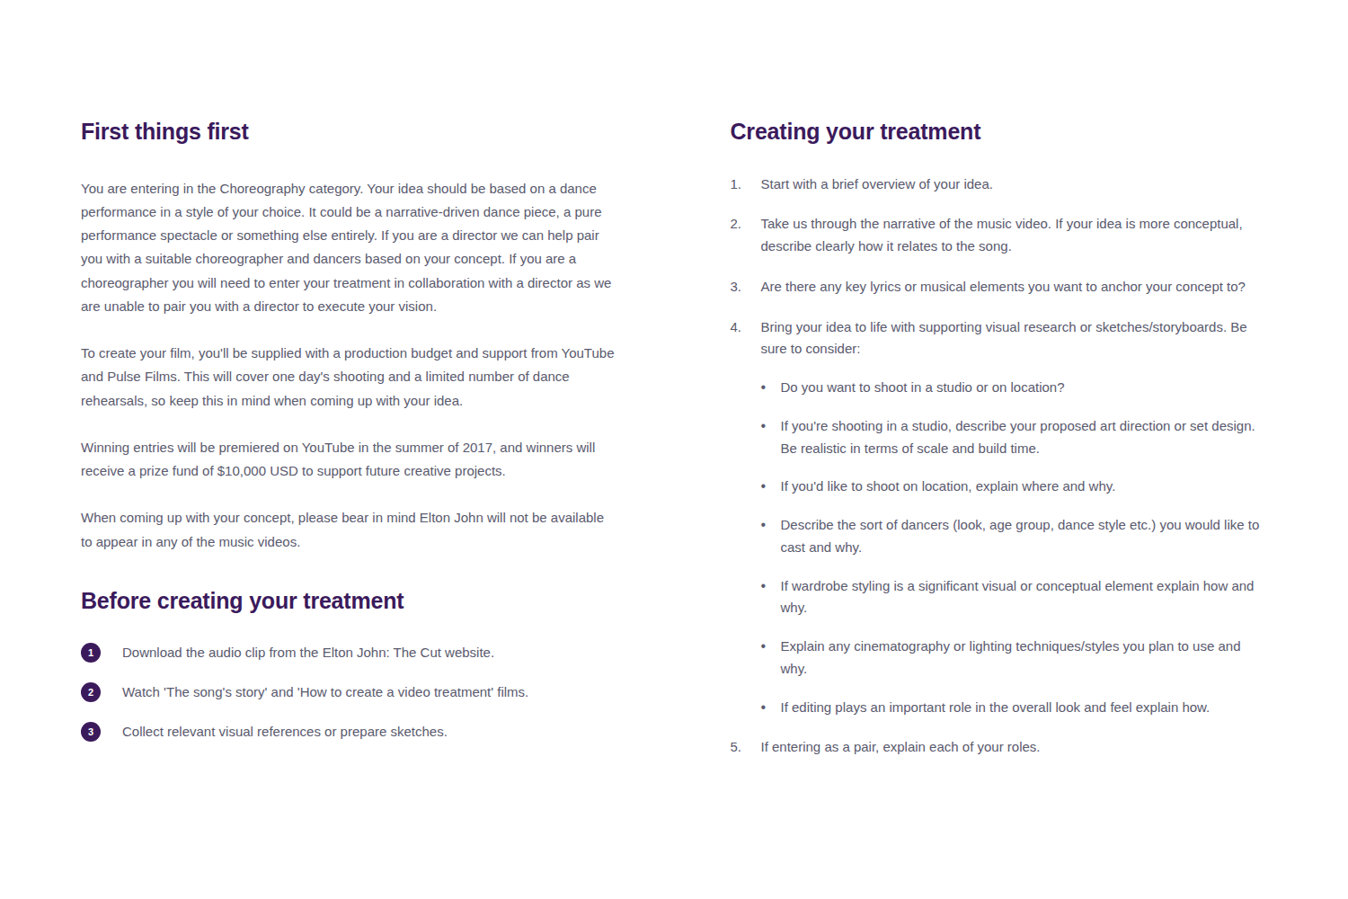First things first
You are entering in the Choreography category. Your idea should be based on a dance performance in a style of your choice. It could be a narrative-driven dance piece, a pure performance spectacle or something else entirely. If you are a director we can help pair you with a suitable choreographer and dancers based on your concept. If you are a choreographer you will need to enter your treatment in collaboration with a director as we are unable to pair you with a director to execute your vision.
To create your film, you'll be supplied with a production budget and support from YouTube and Pulse Films. This will cover one day's shooting and a limited number of dance rehearsals, so keep this in mind when coming up with your idea.
Winning entries will be premiered on YouTube in the summer of 2017, and winners will receive a prize fund of $10,000 USD to support future creative projects.
When coming up with your concept, please bear in mind Elton John will not be available to appear in any of the music videos.
Before creating your treatment
Download the audio clip from the Elton John: The Cut website.
Watch 'The song's story' and 'How to create a video treatment' films.
Collect relevant visual references or prepare sketches.
Creating your treatment
Start with a brief overview of your idea.
Take us through the narrative of the music video. If your idea is more conceptual, describe clearly how it relates to the song.
Are there any key lyrics or musical elements you want to anchor your concept to?
Bring your idea to life with supporting visual research or sketches/storyboards. Be sure to consider:
Do you want to shoot in a studio or on location?
If you're shooting in a studio, describe your proposed art direction or set design. Be realistic in terms of scale and build time.
If you'd like to shoot on location, explain where and why.
Describe the sort of dancers (look, age group, dance style etc.) you would like to cast and why.
If wardrobe styling is a significant visual or conceptual element explain how and why.
Explain any cinematography or lighting techniques/styles you plan to use and why.
If editing plays an important role in the overall look and feel explain how.
If entering as a pair, explain each of your roles.